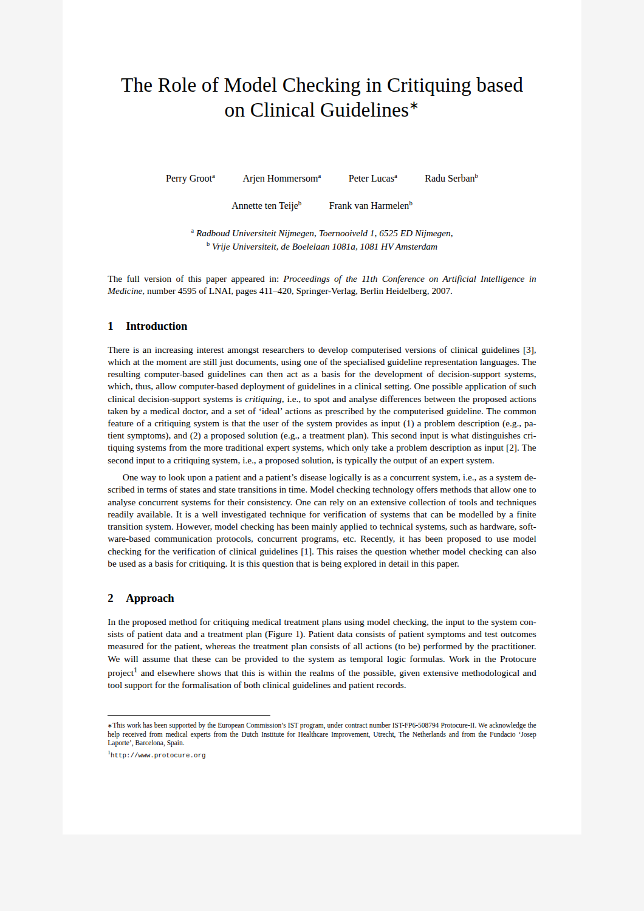The Role of Model Checking in Critiquing based
on Clinical Guidelines∗
Perry Groota Arjen Hommersoma Peter Lucasa Radu Serbanb
Annette ten Teijeb Frank van Harmelenb
a Radboud Universiteit Nijmegen, Toernooiveld 1, 6525 ED Nijmegen,
b Vrije Universiteit, de Boelelaan 1081a, 1081 HV Amsterdam
The full version of this paper appeared in: Proceedings of the 11th Conference on Artificial Intelligence in Medicine, number 4595 of LNAI, pages 411–420, Springer-Verlag, Berlin Heidelberg, 2007.
1 Introduction
There is an increasing interest amongst researchers to develop computerised versions of clinical guidelines [3], which at the moment are still just documents, using one of the specialised guideline representation languages. The resulting computer-based guidelines can then act as a basis for the development of decision-support systems, which, thus, allow computer-based deployment of guidelines in a clinical setting. One possible application of such clinical decision-support systems is critiquing, i.e., to spot and analyse differences between the proposed actions taken by a medical doctor, and a set of ‘ideal’ actions as prescribed by the computerised guideline. The common feature of a critiquing system is that the user of the system provides as input (1) a problem description (e.g., patient symptoms), and (2) a proposed solution (e.g., a treatment plan). This second input is what distinguishes critiquing systems from the more traditional expert systems, which only take a problem description as input [2]. The second input to a critiquing system, i.e., a proposed solution, is typically the output of an expert system.
One way to look upon a patient and a patient’s disease logically is as a concurrent system, i.e., as a system described in terms of states and state transitions in time. Model checking technology offers methods that allow one to analyse concurrent systems for their consistency. One can rely on an extensive collection of tools and techniques readily available. It is a well investigated technique for verification of systems that can be modelled by a finite transition system. However, model checking has been mainly applied to technical systems, such as hardware, software-based communication protocols, concurrent programs, etc. Recently, it has been proposed to use model checking for the verification of clinical guidelines [1]. This raises the question whether model checking can also be used as a basis for critiquing. It is this question that is being explored in detail in this paper.
2 Approach
In the proposed method for critiquing medical treatment plans using model checking, the input to the system consists of patient data and a treatment plan (Figure 1). Patient data consists of patient symptoms and test outcomes measured for the patient, whereas the treatment plan consists of all actions (to be) performed by the practitioner. We will assume that these can be provided to the system as temporal logic formulas. Work in the Protocure project1 and elsewhere shows that this is within the realms of the possible, given extensive methodological and tool support for the formalisation of both clinical guidelines and patient records.
∗This work has been supported by the European Commission’s IST program, under contract number IST-FP6-508794 Protocure-II. We acknowledge the help received from medical experts from the Dutch Institute for Healthcare Improvement, Utrecht, The Netherlands and from the Fundacio ‘Josep Laporte’, Barcelona, Spain.
1http://www.protocure.org